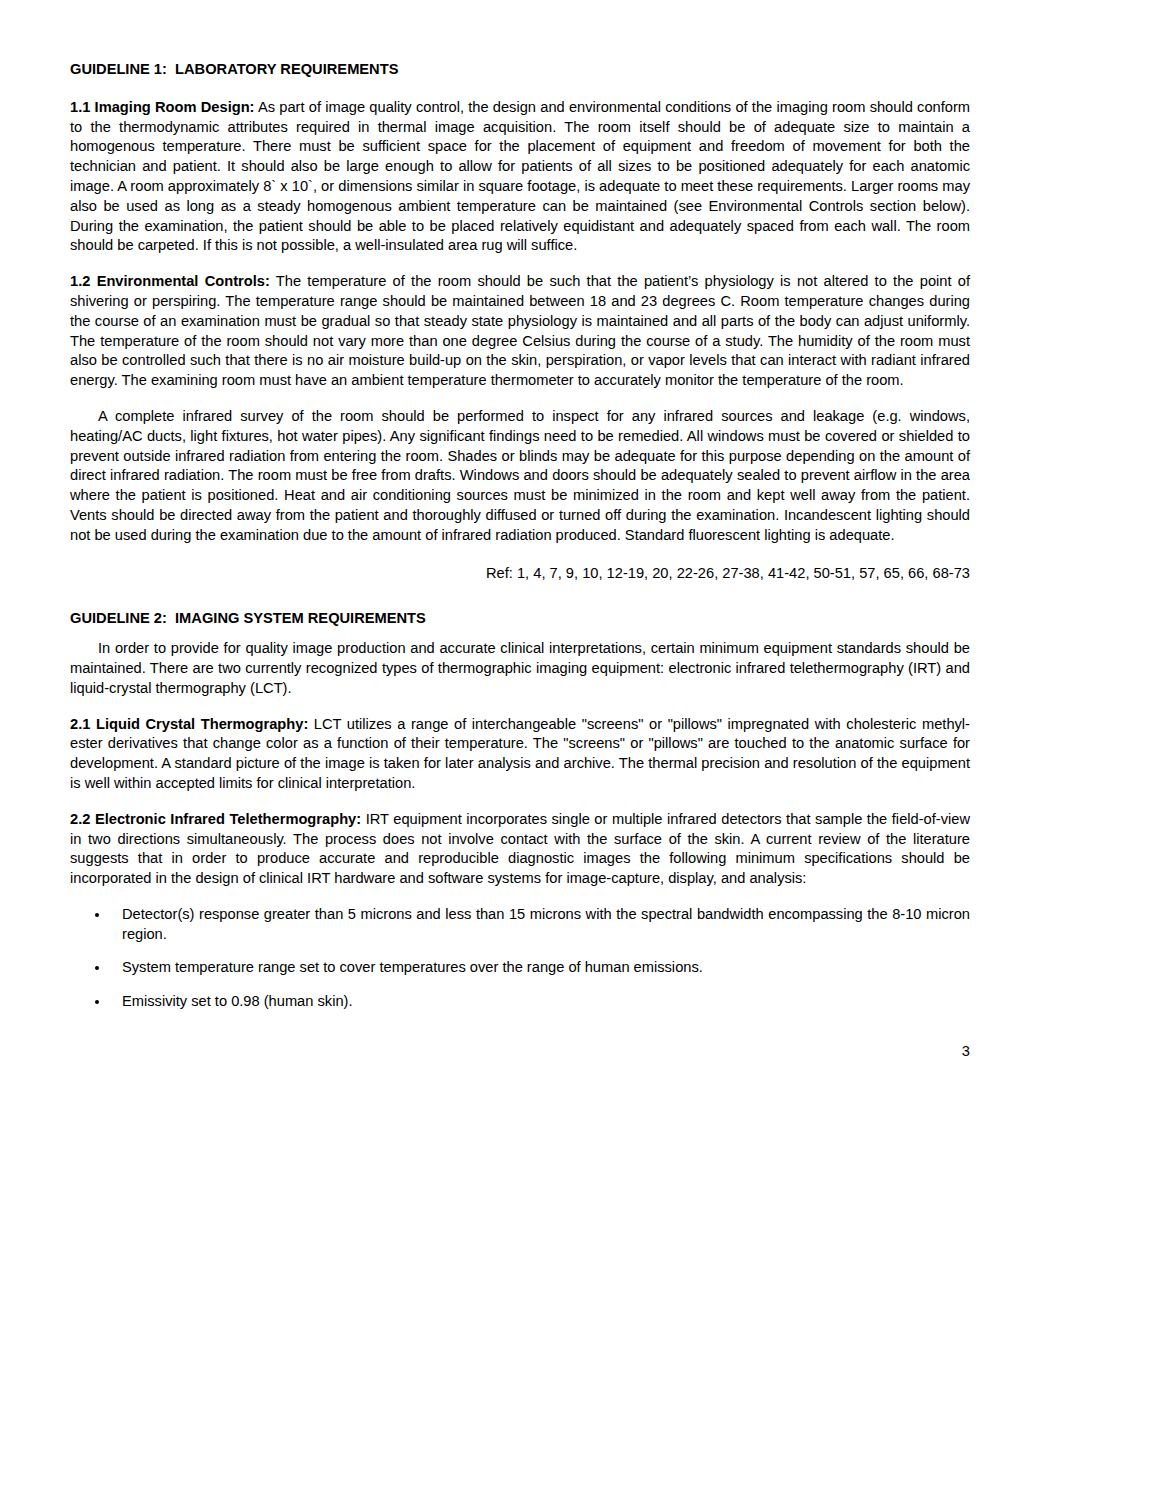GUIDELINE 1: LABORATORY REQUIREMENTS
1.1 Imaging Room Design: As part of image quality control, the design and environmental conditions of the imaging room should conform to the thermodynamic attributes required in thermal image acquisition. The room itself should be of adequate size to maintain a homogenous temperature. There must be sufficient space for the placement of equipment and freedom of movement for both the technician and patient. It should also be large enough to allow for patients of all sizes to be positioned adequately for each anatomic image. A room approximately 8` x 10`, or dimensions similar in square footage, is adequate to meet these requirements. Larger rooms may also be used as long as a steady homogenous ambient temperature can be maintained (see Environmental Controls section below). During the examination, the patient should be able to be placed relatively equidistant and adequately spaced from each wall. The room should be carpeted. If this is not possible, a well-insulated area rug will suffice.
1.2 Environmental Controls: The temperature of the room should be such that the patient’s physiology is not altered to the point of shivering or perspiring. The temperature range should be maintained between 18 and 23 degrees C. Room temperature changes during the course of an examination must be gradual so that steady state physiology is maintained and all parts of the body can adjust uniformly. The temperature of the room should not vary more than one degree Celsius during the course of a study. The humidity of the room must also be controlled such that there is no air moisture build-up on the skin, perspiration, or vapor levels that can interact with radiant infrared energy. The examining room must have an ambient temperature thermometer to accurately monitor the temperature of the room.
A complete infrared survey of the room should be performed to inspect for any infrared sources and leakage (e.g. windows, heating/AC ducts, light fixtures, hot water pipes). Any significant findings need to be remedied. All windows must be covered or shielded to prevent outside infrared radiation from entering the room. Shades or blinds may be adequate for this purpose depending on the amount of direct infrared radiation. The room must be free from drafts. Windows and doors should be adequately sealed to prevent airflow in the area where the patient is positioned. Heat and air conditioning sources must be minimized in the room and kept well away from the patient. Vents should be directed away from the patient and thoroughly diffused or turned off during the examination. Incandescent lighting should not be used during the examination due to the amount of infrared radiation produced. Standard fluorescent lighting is adequate.
Ref: 1, 4, 7, 9, 10, 12-19, 20, 22-26, 27-38, 41-42, 50-51, 57, 65, 66, 68-73
GUIDELINE 2: IMAGING SYSTEM REQUIREMENTS
In order to provide for quality image production and accurate clinical interpretations, certain minimum equipment standards should be maintained. There are two currently recognized types of thermographic imaging equipment: electronic infrared telethermography (IRT) and liquid-crystal thermography (LCT).
2.1 Liquid Crystal Thermography: LCT utilizes a range of interchangeable "screens" or "pillows" impregnated with cholesteric methyl-ester derivatives that change color as a function of their temperature. The "screens" or "pillows" are touched to the anatomic surface for development. A standard picture of the image is taken for later analysis and archive. The thermal precision and resolution of the equipment is well within accepted limits for clinical interpretation.
2.2 Electronic Infrared Telethermography: IRT equipment incorporates single or multiple infrared detectors that sample the field-of-view in two directions simultaneously. The process does not involve contact with the surface of the skin. A current review of the literature suggests that in order to produce accurate and reproducible diagnostic images the following minimum specifications should be incorporated in the design of clinical IRT hardware and software systems for image-capture, display, and analysis:
Detector(s) response greater than 5 microns and less than 15 microns with the spectral bandwidth encompassing the 8-10 micron region.
System temperature range set to cover temperatures over the range of human emissions.
Emissivity set to 0.98 (human skin).
3